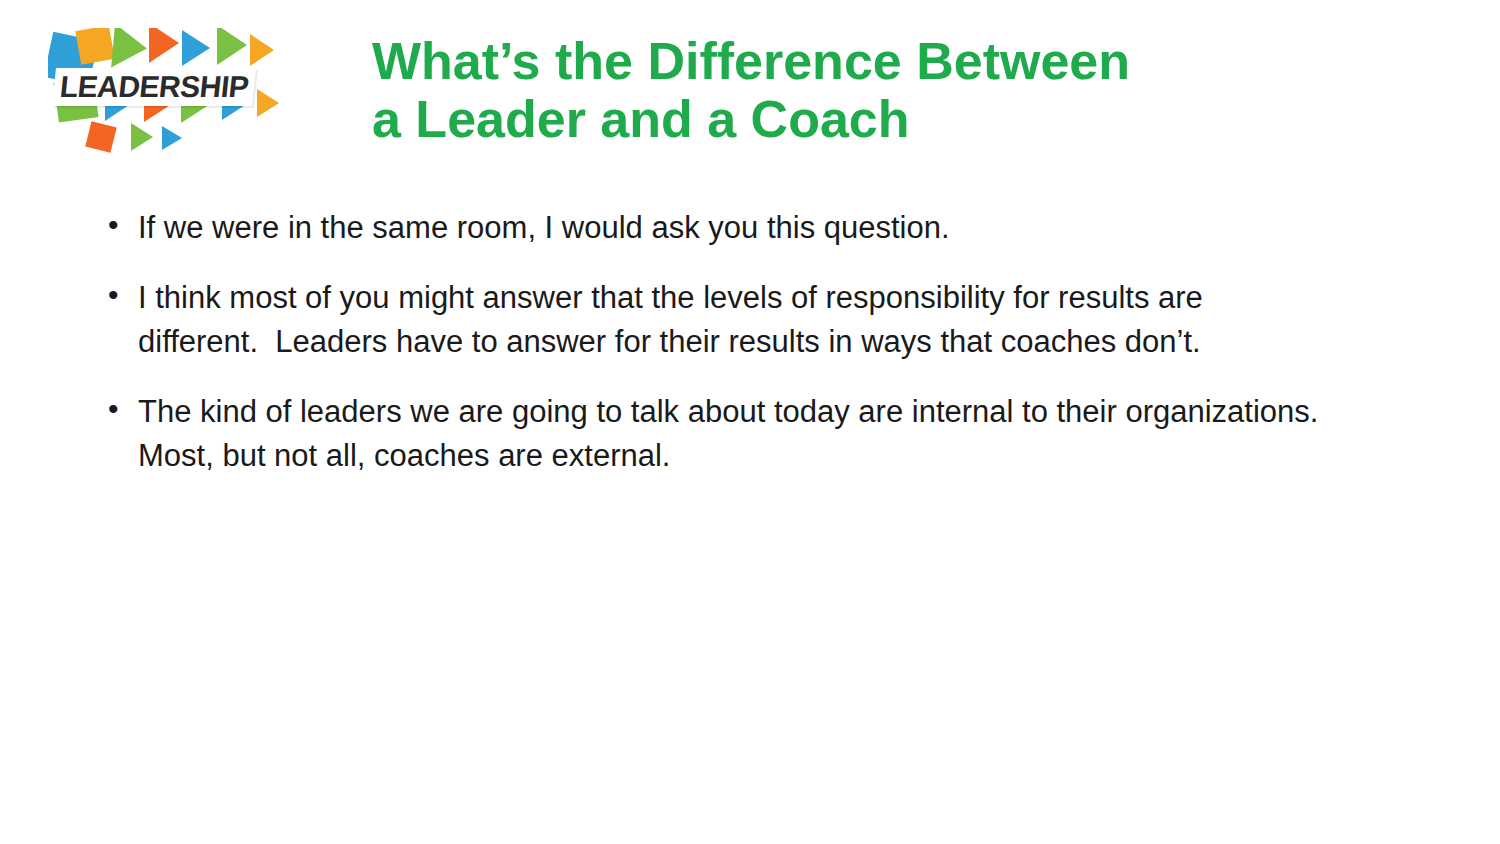LEADERSHIP
What’s the Difference Between
a Leader and a Coach
If we were in the same room, I would ask you this question.
I think most of you might answer that the levels of responsibility for results are different. Leaders have to answer for their results in ways that coaches don’t.
The kind of leaders we are going to talk about today are internal to their organizations. Most, but not all, coaches are external.